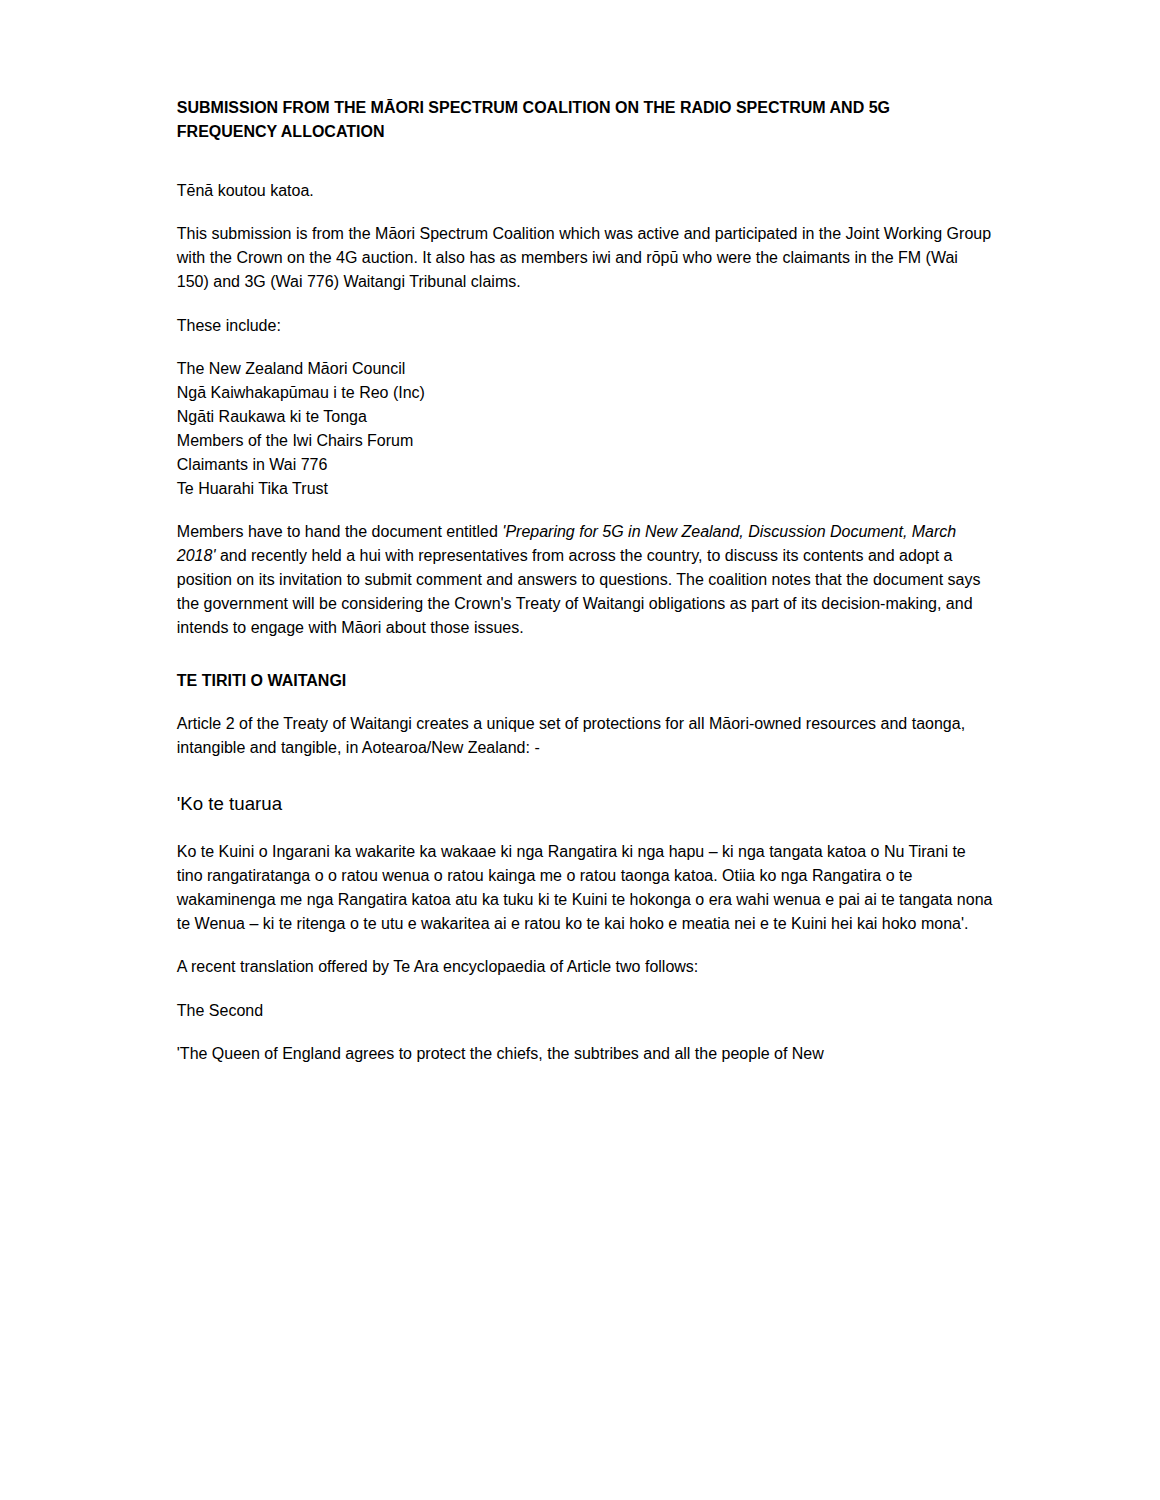Submission from the Māori Spectrum Coalition on the Radio Spectrum and 5G Frequency Allocation
Tēnā koutou katoa.
This submission is from the Māori Spectrum Coalition which was active and participated in the Joint Working Group with the Crown on the 4G auction. It also has as members iwi and rōpū who were the claimants in the FM (Wai 150) and 3G (Wai 776) Waitangi Tribunal claims.
These include:
The New Zealand Māori Council
Ngā Kaiwhakapūmau i te Reo (Inc)
Ngāti Raukawa ki te Tonga
Members of the Iwi Chairs Forum
Claimants in Wai 776
Te Huarahi Tika Trust
Members have to hand the document entitled 'Preparing for 5G in New Zealand, Discussion Document, March 2018' and recently held a hui with representatives from across the country, to discuss its contents and adopt a position on its invitation to submit comment and answers to questions. The coalition notes that the document says the government will be considering the Crown's Treaty of Waitangi obligations as part of its decision-making, and intends to engage with Māori about those issues.
Te Tiriti o Waitangi
Article 2 of the Treaty of Waitangi creates a unique set of protections for all Māori-owned resources and taonga, intangible and tangible, in Aotearoa/New Zealand: -
'Ko te tuarua
Ko te Kuini o Ingarani ka wakarite ka wakaae ki nga Rangatira ki nga hapu – ki nga tangata katoa o Nu Tirani te tino rangatiratanga o o ratou wenua o ratou kainga me o ratou taonga katoa. Otiia ko nga Rangatira o te wakaminenga me nga Rangatira katoa atu ka tuku ki te Kuini te hokonga o era wahi wenua e pai ai te tangata nona te Wenua – ki te ritenga o te utu e wakaritea ai e ratou ko te kai hoko e meatia nei e te Kuini hei kai hoko mona'.
A recent translation offered by Te Ara encyclopaedia of Article two follows:
The Second
'The Queen of England agrees to protect the chiefs, the subtribes and all the people of New